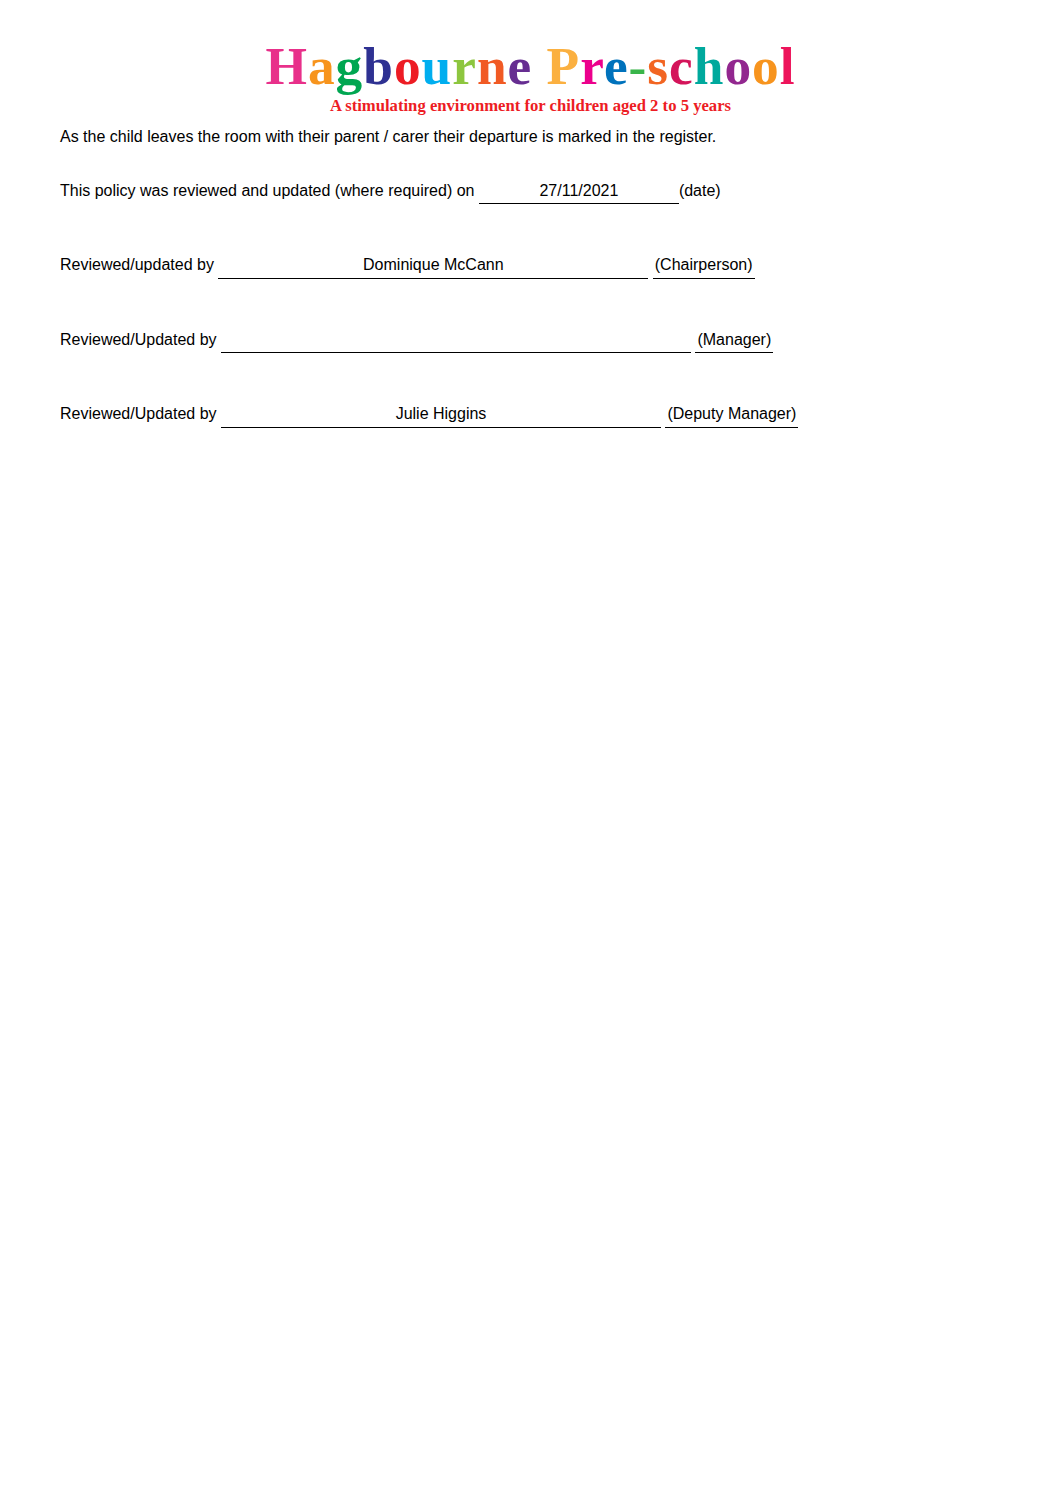Hagbourne Pre-school
A stimulating environment for children aged 2 to 5 years
As the child leaves the room with their parent / carer their departure is marked in the register.
This policy was reviewed and updated (where required) on 27/11/2021(date)
Reviewed/updated by Dominique McCann (Chairperson)
Reviewed/Updated by (Manager)
Reviewed/Updated by Julie Higgins (Deputy Manager)